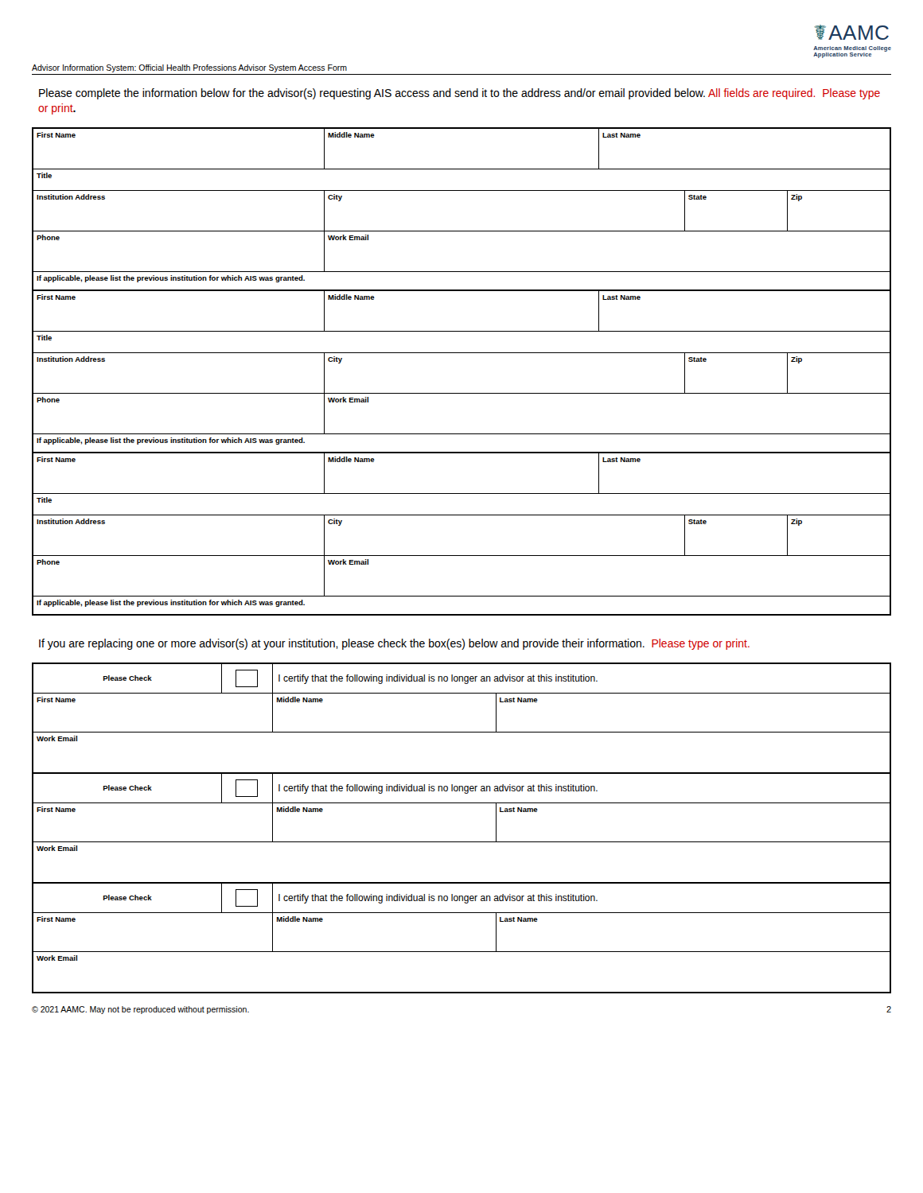☤AAMC
American Medical College
Application Service
Advisor Information System: Official Health Professions Advisor System Access Form
Please complete the information below for the advisor(s) requesting AIS access and send it to the address and/or email provided below. All fields are required. Please type or print.
| First Name | Middle Name | Last Name |
| Title |
| Institution Address | City | State | Zip |
| Phone | Work Email |
| If applicable, please list the previous institution for which AIS was granted. |
| First Name | Middle Name | Last Name |
| Title |
| Institution Address | City | State | Zip |
| Phone | Work Email |
| If applicable, please list the previous institution for which AIS was granted. |
| First Name | Middle Name | Last Name |
| Title |
| Institution Address | City | State | Zip |
| Phone | Work Email |
| If applicable, please list the previous institution for which AIS was granted. |
If you are replacing one or more advisor(s) at your institution, please check the box(es) below and provide their information. Please type or print.
| Please Check | | I certify that the following individual is no longer an advisor at this institution. |
| First Name | Middle Name | Last Name |
| Work Email |
| Please Check | | I certify that the following individual is no longer an advisor at this institution. |
| First Name | Middle Name | Last Name |
| Work Email |
| Please Check | | I certify that the following individual is no longer an advisor at this institution. |
| First Name | Middle Name | Last Name |
| Work Email |
© 2021 AAMC. May not be reproduced without permission. 2